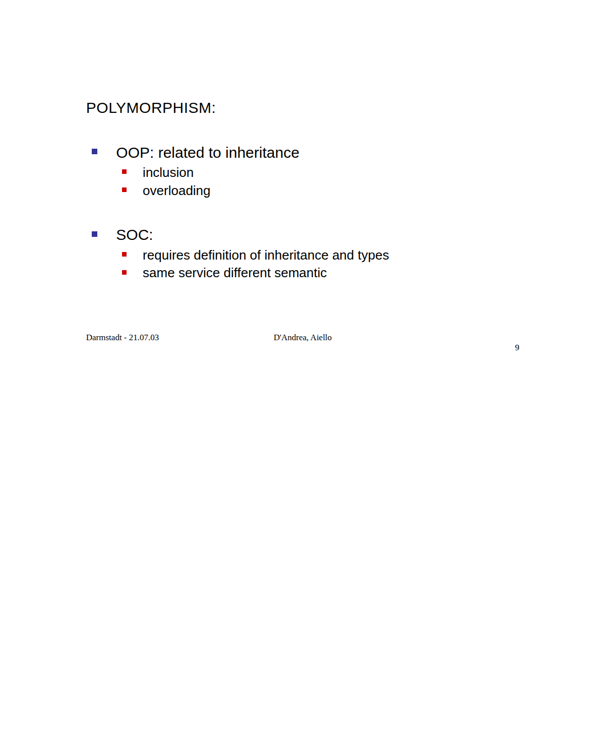POLYMORPHISM:
OOP: related to inheritance
inclusion
overloading
SOC:
requires definition of inheritance and types
same service different semantic
Darmstadt - 21.07.03
D'Andrea, Aiello
9